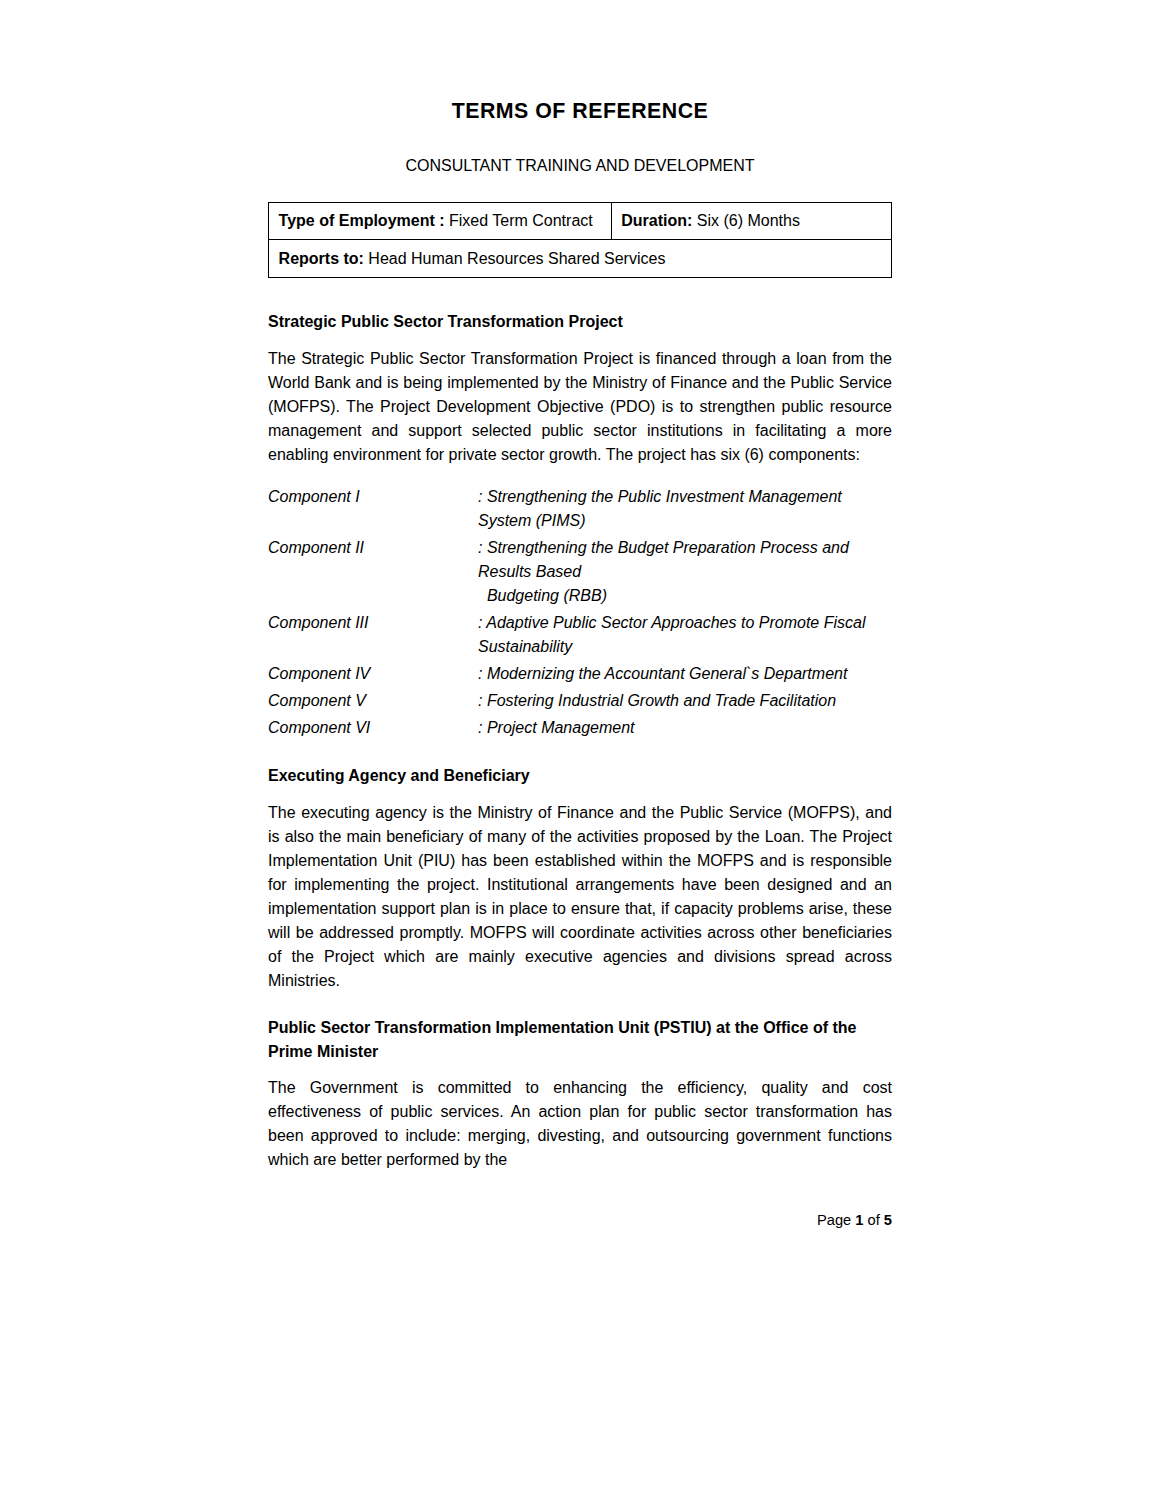TERMS OF REFERENCE
CONSULTANT TRAINING AND DEVELOPMENT
| Type of Employment : Fixed Term Contract | Duration: Six (6) Months |
| Reports to: Head Human Resources Shared Services |
Strategic Public Sector Transformation Project
The Strategic Public Sector Transformation Project is financed through a loan from the World Bank and is being implemented by the Ministry of Finance and the Public Service (MOFPS). The Project Development Objective (PDO) is to strengthen public resource management and support selected public sector institutions in facilitating a more enabling environment for private sector growth. The project has six (6) components:
| Component I | : Strengthening the Public Investment Management System (PIMS) |
| Component II | : Strengthening the Budget Preparation Process and Results Based Budgeting (RBB) |
| Component III | : Adaptive Public Sector Approaches to Promote Fiscal Sustainability |
| Component IV | : Modernizing the Accountant General`s Department |
| Component V | : Fostering Industrial Growth and Trade Facilitation |
| Component VI | : Project Management |
Executing Agency and Beneficiary
The executing agency is the Ministry of Finance and the Public Service (MOFPS), and is also the main beneficiary of many of the activities proposed by the Loan. The Project Implementation Unit (PIU) has been established within the MOFPS and is responsible for implementing the project. Institutional arrangements have been designed and an implementation support plan is in place to ensure that, if capacity problems arise, these will be addressed promptly. MOFPS will coordinate activities across other beneficiaries of the Project which are mainly executive agencies and divisions spread across Ministries.
Public Sector Transformation Implementation Unit (PSTIU) at the Office of the Prime Minister
The Government is committed to enhancing the efficiency, quality and cost effectiveness of public services. An action plan for public sector transformation has been approved to include: merging, divesting, and outsourcing government functions which are better performed by the
Page 1 of 5